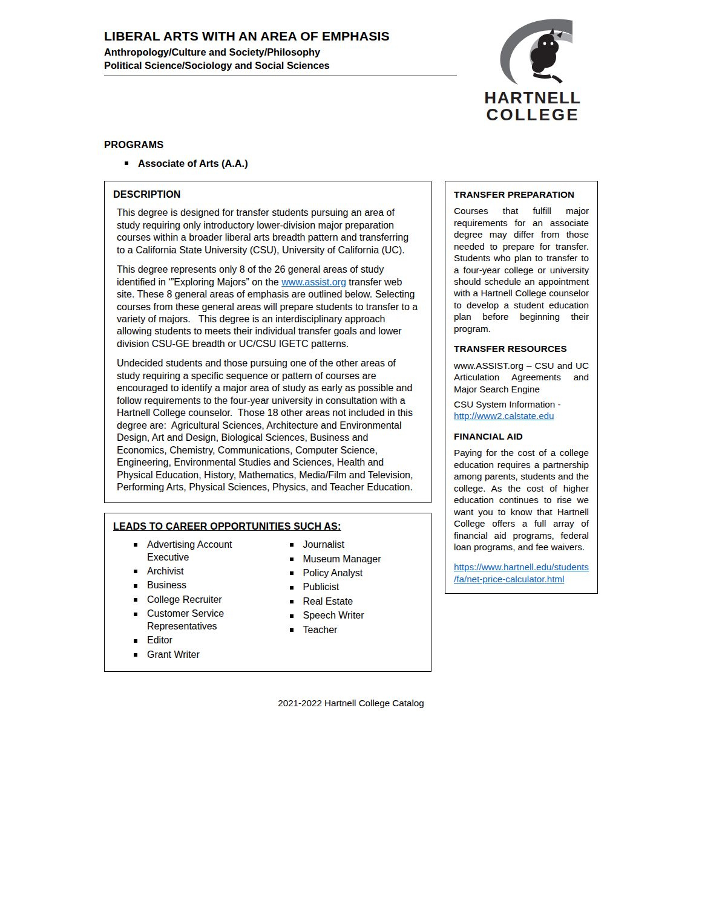Liberal Arts with an Area of Emphasis
Anthropology/Culture and Society/Philosophy
Political Science/Sociology and Social Sciences
HARTNELL COLLEGE
PROGRAMS
Associate of Arts (A.A.)
DESCRIPTION
This degree is designed for transfer students pursuing an area of study requiring only introductory lower-division major preparation courses within a broader liberal arts breadth pattern and transferring to a California State University (CSU), University of California (UC).
This degree represents only 8 of the 26 general areas of study identified in ‘”Exploring Majors” on the www.assist.org transfer web site. These 8 general areas of emphasis are outlined below. Selecting courses from these general areas will prepare students to transfer to a variety of majors. This degree is an interdisciplinary approach allowing students to meets their individual transfer goals and lower division CSU-GE breadth or UC/CSU IGETC patterns.
Undecided students and those pursuing one of the other areas of study requiring a specific sequence or pattern of courses are encouraged to identify a major area of study as early as possible and follow requirements to the four-year university in consultation with a Hartnell College counselor. Those 18 other areas not included in this degree are: Agricultural Sciences, Architecture and Environmental Design, Art and Design, Biological Sciences, Business and Economics, Chemistry, Communications, Computer Science, Engineering, Environmental Studies and Sciences, Health and Physical Education, History, Mathematics, Media/Film and Television, Performing Arts, Physical Sciences, Physics, and Teacher Education.
LEADS TO CAREER OPPORTUNITIES SUCH AS:
Advertising Account Executive
Archivist
Business
College Recruiter
Customer Service Representatives
Editor
Grant Writer
Journalist
Museum Manager
Policy Analyst
Publicist
Real Estate
Speech Writer
Teacher
TRANSFER PREPARATION
Courses that fulfill major requirements for an associate degree may differ from those needed to prepare for transfer. Students who plan to transfer to a four-year college or university should schedule an appointment with a Hartnell College counselor to develop a student education plan before beginning their program.
TRANSFER RESOURCES
www.ASSIST.org – CSU and UC Articulation Agreements and Major Search Engine
CSU System Information -
http://www2.calstate.edu
FINANCIAL AID
Paying for the cost of a college education requires a partnership among parents, students and the college. As the cost of higher education continues to rise we want you to know that Hartnell College offers a full array of financial aid programs, federal loan programs, and fee waivers.
https://www.hartnell.edu/students/fa/net-price-calculator.html
2021-2022 Hartnell College Catalog